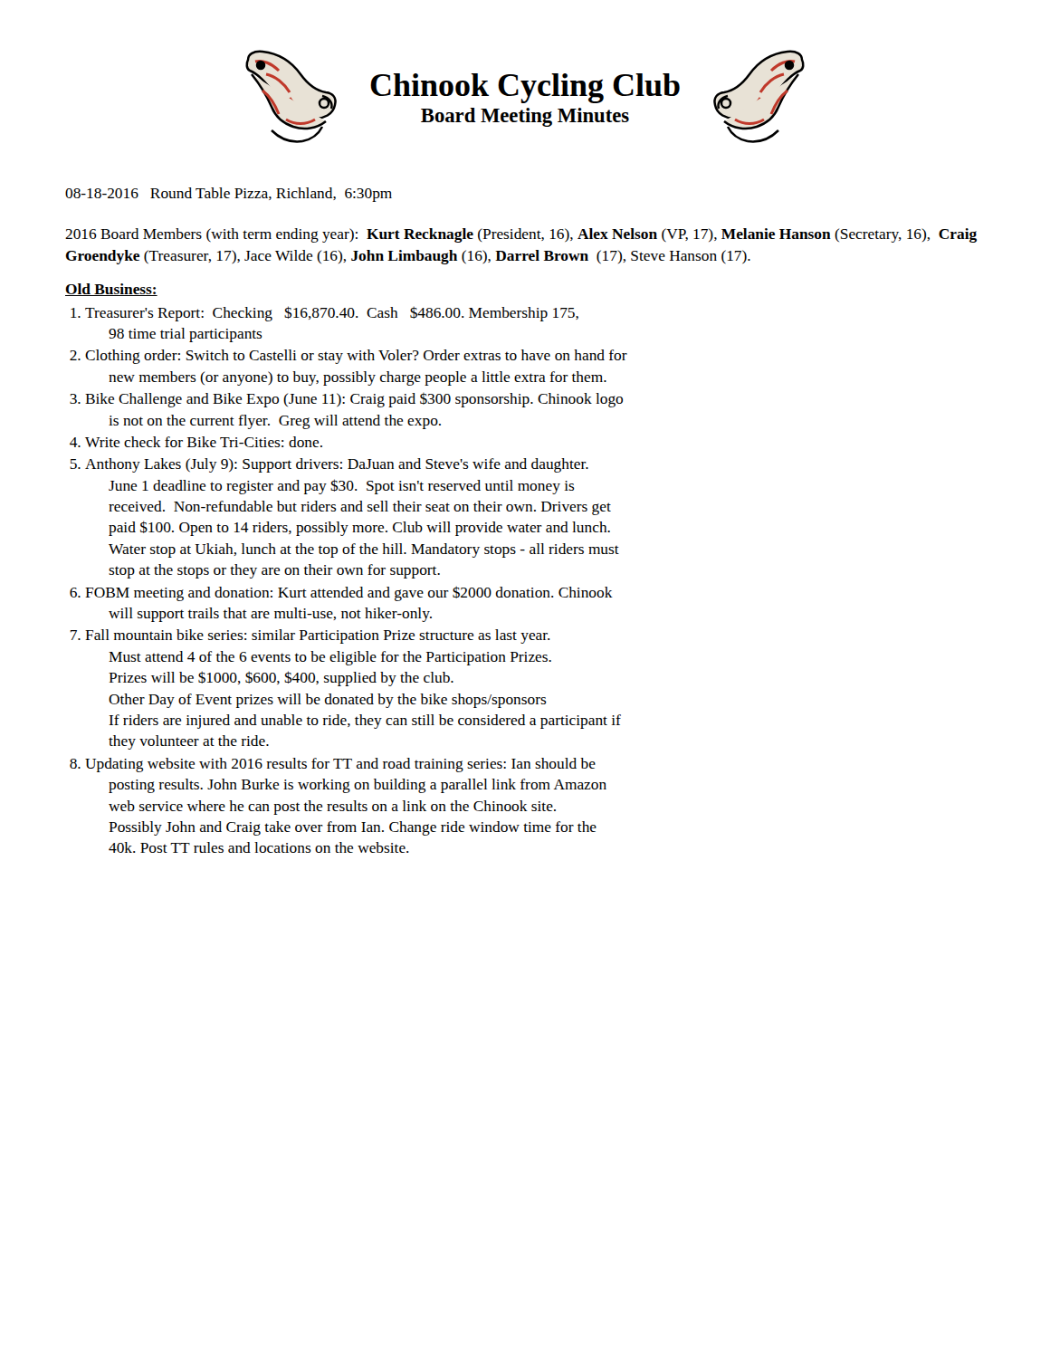Chinook Cycling Club
Board Meeting Minutes
08-18-2016 Round Table Pizza, Richland, 6:30pm
2016 Board Members (with term ending year): Kurt Recknagle (President, 16), Alex Nelson (VP, 17), Melanie Hanson (Secretary, 16), Craig Groendyke (Treasurer, 17), Jace Wilde (16), John Limbaugh (16), Darrel Brown (17), Steve Hanson (17).
Old Business:
Treasurer's Report: Checking $16,870.40. Cash $486.00. Membership 175,
98 time trial participants
Clothing order: Switch to Castelli or stay with Voler? Order extras to have on hand for
new members (or anyone) to buy, possibly charge people a little extra for them.
Bike Challenge and Bike Expo (June 11): Craig paid $300 sponsorship. Chinook logo
is not on the current flyer. Greg will attend the expo.
Write check for Bike Tri-Cities: done.
Anthony Lakes (July 9): Support drivers: DaJuan and Steve's wife and daughter.
June 1 deadline to register and pay $30. Spot isn't reserved until money is
received. Non-refundable but riders and sell their seat on their own. Drivers get
paid $100. Open to 14 riders, possibly more. Club will provide water and lunch.
Water stop at Ukiah, lunch at the top of the hill. Mandatory stops - all riders must
stop at the stops or they are on their own for support.
FOBM meeting and donation: Kurt attended and gave our $2000 donation. Chinook
will support trails that are multi-use, not hiker-only.
Fall mountain bike series: similar Participation Prize structure as last year.
Must attend 4 of the 6 events to be eligible for the Participation Prizes.
Prizes will be $1000, $600, $400, supplied by the club.
Other Day of Event prizes will be donated by the bike shops/sponsors
If riders are injured and unable to ride, they can still be considered a participant if
they volunteer at the ride.
Updating website with 2016 results for TT and road training series: Ian should be
posting results. John Burke is working on building a parallel link from Amazon
web service where he can post the results on a link on the Chinook site.
Possibly John and Craig take over from Ian. Change ride window time for the
40k. Post TT rules and locations on the website.